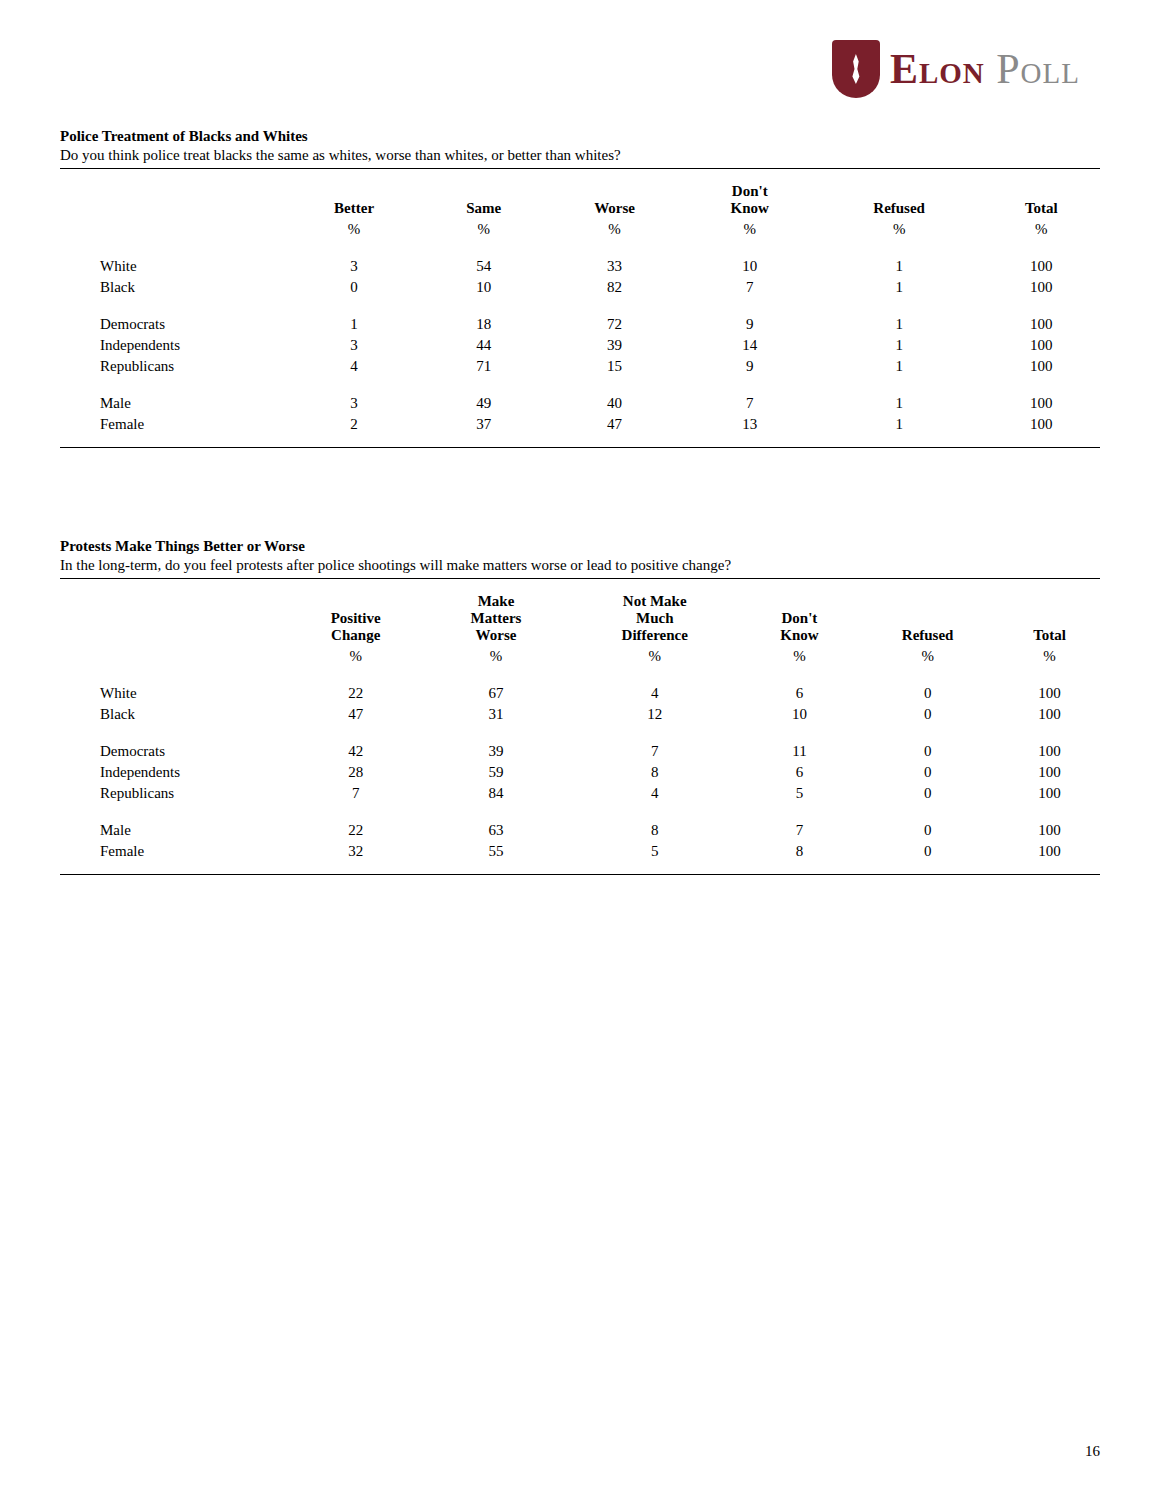Elon Poll
Police Treatment of Blacks and Whites
Do you think police treat blacks the same as whites, worse than whites, or better than whites?
| | Better | Same | Worse | Don't Know | Refused | Total |
| --- | --- | --- | --- | --- | --- | --- |
| | % | % | % | % | % | % |
| White | 3 | 54 | 33 | 10 | 1 | 100 |
| Black | 0 | 10 | 82 | 7 | 1 | 100 |
| Democrats | 1 | 18 | 72 | 9 | 1 | 100 |
| Independents | 3 | 44 | 39 | 14 | 1 | 100 |
| Republicans | 4 | 71 | 15 | 9 | 1 | 100 |
| Male | 3 | 49 | 40 | 7 | 1 | 100 |
| Female | 2 | 37 | 47 | 13 | 1 | 100 |
Protests Make Things Better or Worse
In the long-term, do you feel protests after police shootings will make matters worse or lead to positive change?
| | Positive Change | Make Matters Worse | Not Make Much Difference | Don't Know | Refused | Total |
| --- | --- | --- | --- | --- | --- | --- |
| | % | % | % | % | % | % |
| White | 22 | 67 | 4 | 6 | 0 | 100 |
| Black | 47 | 31 | 12 | 10 | 0 | 100 |
| Democrats | 42 | 39 | 7 | 11 | 0 | 100 |
| Independents | 28 | 59 | 8 | 6 | 0 | 100 |
| Republicans | 7 | 84 | 4 | 5 | 0 | 100 |
| Male | 22 | 63 | 8 | 7 | 0 | 100 |
| Female | 32 | 55 | 5 | 8 | 0 | 100 |
16